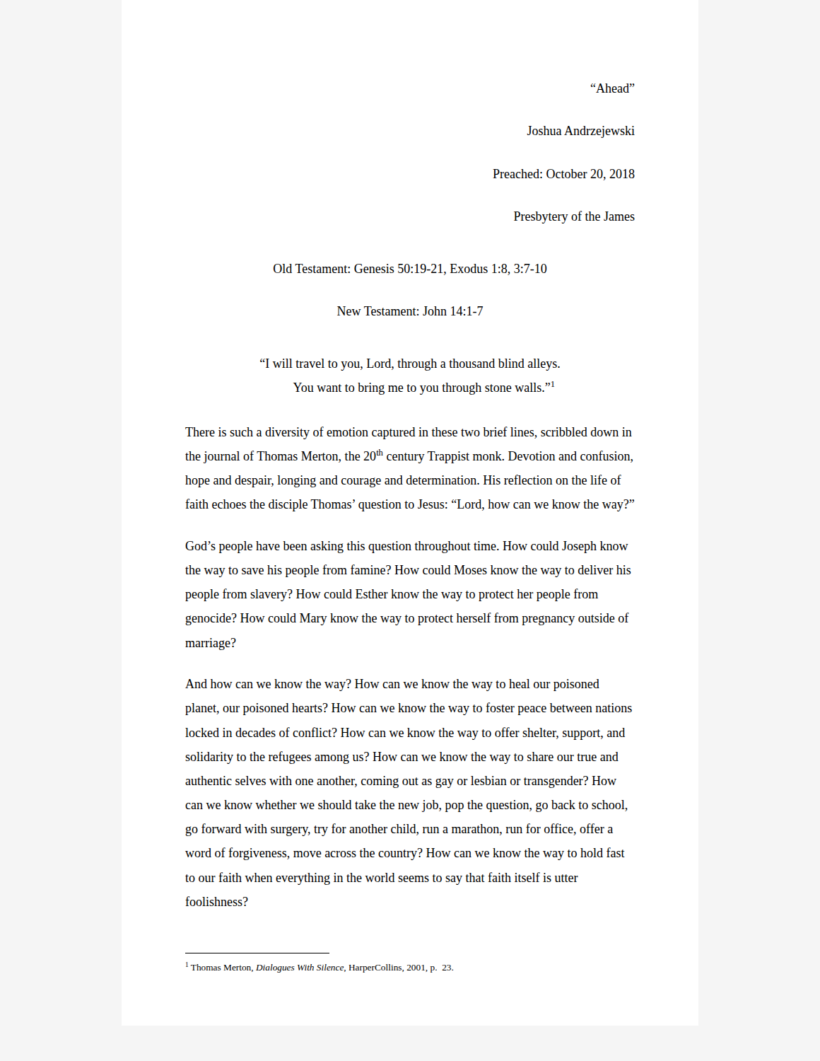“Ahead”
Joshua Andrzejewski
Preached: October 20, 2018
Presbytery of the James
Old Testament: Genesis 50:19-21, Exodus 1:8, 3:7-10
New Testament: John 14:1-7
“I will travel to you, Lord, through a thousand blind alleys. You want to bring me to you through stone walls.”1
There is such a diversity of emotion captured in these two brief lines, scribbled down in the journal of Thomas Merton, the 20th century Trappist monk. Devotion and confusion, hope and despair, longing and courage and determination. His reflection on the life of faith echoes the disciple Thomas’ question to Jesus: “Lord, how can we know the way?”
God’s people have been asking this question throughout time. How could Joseph know the way to save his people from famine? How could Moses know the way to deliver his people from slavery? How could Esther know the way to protect her people from genocide? How could Mary know the way to protect herself from pregnancy outside of marriage?
And how can we know the way? How can we know the way to heal our poisoned planet, our poisoned hearts? How can we know the way to foster peace between nations locked in decades of conflict? How can we know the way to offer shelter, support, and solidarity to the refugees among us? How can we know the way to share our true and authentic selves with one another, coming out as gay or lesbian or transgender? How can we know whether we should take the new job, pop the question, go back to school, go forward with surgery, try for another child, run a marathon, run for office, offer a word of forgiveness, move across the country? How can we know the way to hold fast to our faith when everything in the world seems to say that faith itself is utter foolishness?
1 Thomas Merton, Dialogues With Silence, HarperCollins, 2001, p. 23.